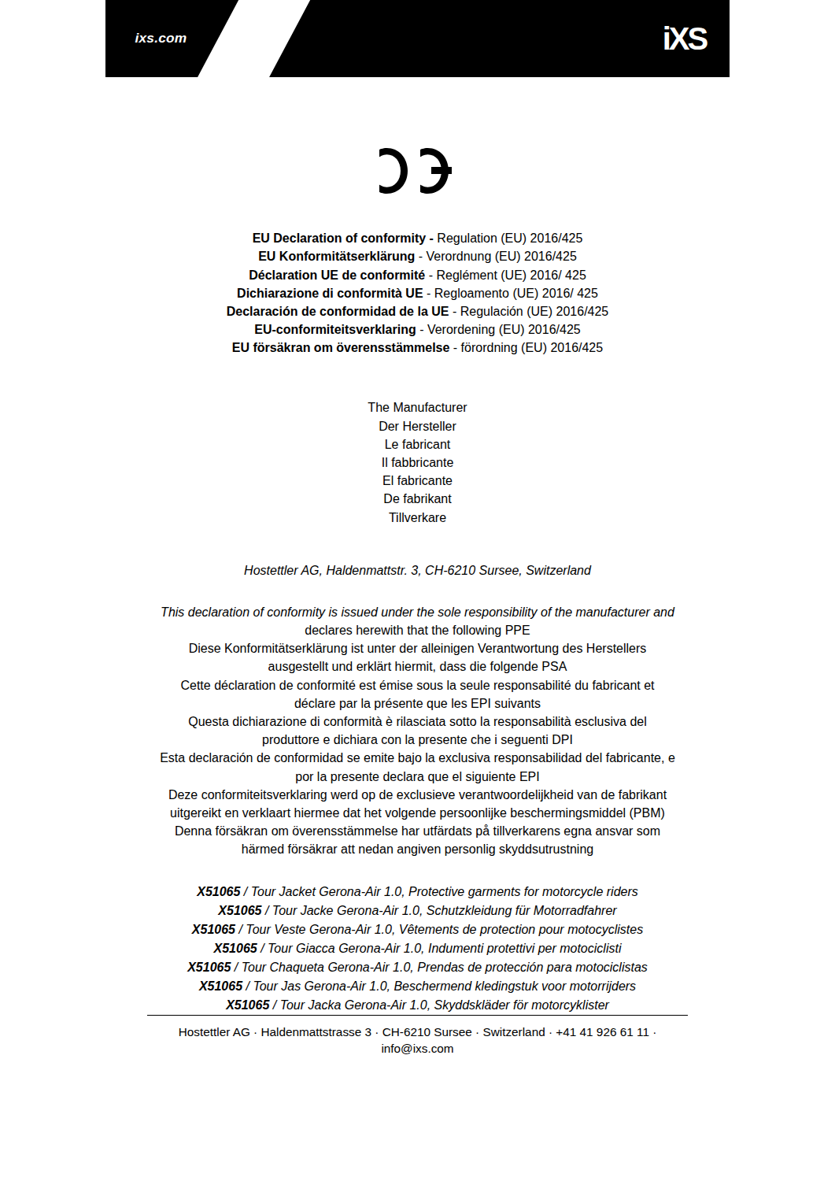ixs.com
iXS
EU Declaration of conformity - Regulation (EU) 2016/425
EU Konformitätserklärung - Verordnung (EU) 2016/425
Déclaration UE de conformité - Reglément (UE) 2016/ 425
Dichiarazione di conformità UE - Regloamento (UE) 2016/ 425
Declaración de conformidad de la UE - Regulación (UE) 2016/425
EU-conformiteitsverklaring - Verordening (EU) 2016/425
EU försäkran om överensstämmelse - förordning (EU) 2016/425
The Manufacturer
Der Hersteller
Le fabricant
Il fabbricante
El fabricante
De fabrikant
Tillverkare
Hostettler AG, Haldenmattstr. 3, CH-6210 Sursee, Switzerland
This declaration of conformity is issued under the sole responsibility of the manufacturer and declares herewith that the following PPE
Diese Konformitätserklärung ist unter der alleinigen Verantwortung des Herstellers ausgestellt und erklärt hiermit, dass die folgende PSA
Cette déclaration de conformité est émise sous la seule responsabilité du fabricant et déclare par la présente que les EPI suivants
Questa dichiarazione di conformità è rilasciata sotto la responsabilità esclusiva del produttore e dichiara con la presente che i seguenti DPI
Esta declaración de conformidad se emite bajo la exclusiva responsabilidad del fabricante, e por la presente declara que el siguiente EPI
Deze conformiteitsverklaring werd op de exclusieve verantwoordelijkheid van de fabrikant uitgereikt en verklaart hiermee dat het volgende persoonlijke beschermingsmiddel (PBM)
Denna försäkran om överensstämmelse har utfärdats på tillverkarens egna ansvar som härmed försäkrar att nedan angiven personlig skyddsutrustning
X51065 / Tour Jacket Gerona-Air 1.0, Protective garments for motorcycle riders
X51065 / Tour Jacke Gerona-Air 1.0, Schutzkleidung für Motorradfahrer
X51065 / Tour Veste Gerona-Air 1.0, Vêtements de protection pour motocyclistes
X51065 / Tour Giacca Gerona-Air 1.0, Indumenti protettivi per motociclisti
X51065 / Tour Chaqueta Gerona-Air 1.0, Prendas de protección para motociclistas
X51065 / Tour Jas Gerona-Air 1.0, Beschermend kledingstuk voor motorrijders
X51065 / Tour Jacka Gerona-Air 1.0, Skyddskläder för motorcyklister
Hostettler AG · Haldenmattstrasse 3 · CH-6210 Sursee · Switzerland · +41 41 926 61 11 · info@ixs.com